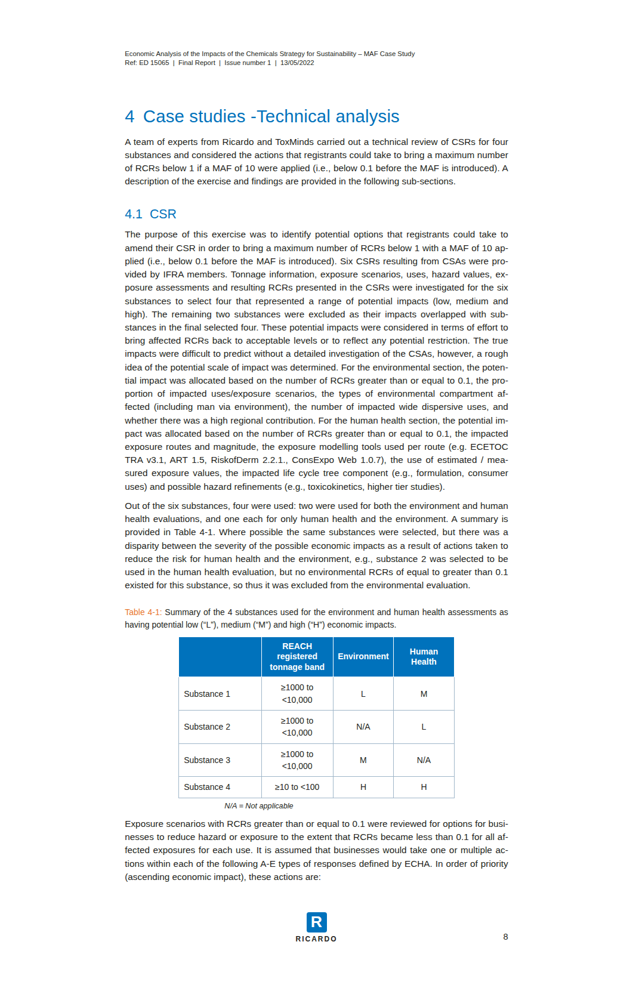Economic Analysis of the Impacts of the Chemicals Strategy for Sustainability – MAF Case Study
Ref: ED 15065 | Final Report | Issue number 1 | 13/05/2022
4 Case studies -Technical analysis
A team of experts from Ricardo and ToxMinds carried out a technical review of CSRs for four substances and considered the actions that registrants could take to bring a maximum number of RCRs below 1 if a MAF of 10 were applied (i.e., below 0.1 before the MAF is introduced). A description of the exercise and findings are provided in the following sub-sections.
4.1 CSR
The purpose of this exercise was to identify potential options that registrants could take to amend their CSR in order to bring a maximum number of RCRs below 1 with a MAF of 10 applied (i.e., below 0.1 before the MAF is introduced). Six CSRs resulting from CSAs were provided by IFRA members. Tonnage information, exposure scenarios, uses, hazard values, exposure assessments and resulting RCRs presented in the CSRs were investigated for the six substances to select four that represented a range of potential impacts (low, medium and high). The remaining two substances were excluded as their impacts overlapped with substances in the final selected four. These potential impacts were considered in terms of effort to bring affected RCRs back to acceptable levels or to reflect any potential restriction. The true impacts were difficult to predict without a detailed investigation of the CSAs, however, a rough idea of the potential scale of impact was determined. For the environmental section, the potential impact was allocated based on the number of RCRs greater than or equal to 0.1, the proportion of impacted uses/exposure scenarios, the types of environmental compartment affected (including man via environment), the number of impacted wide dispersive uses, and whether there was a high regional contribution. For the human health section, the potential impact was allocated based on the number of RCRs greater than or equal to 0.1, the impacted exposure routes and magnitude, the exposure modelling tools used per route (e.g. ECETOC TRA v3.1, ART 1.5, RiskofDerm 2.2.1., ConsExpo Web 1.0.7), the use of estimated / measured exposure values, the impacted life cycle tree component (e.g., formulation, consumer uses) and possible hazard refinements (e.g., toxicokinetics, higher tier studies).
Out of the six substances, four were used: two were used for both the environment and human health evaluations, and one each for only human health and the environment. A summary is provided in Table 4-1. Where possible the same substances were selected, but there was a disparity between the severity of the possible economic impacts as a result of actions taken to reduce the risk for human health and the environment, e.g., substance 2 was selected to be used in the human health evaluation, but no environmental RCRs of equal to greater than 0.1 existed for this substance, so thus it was excluded from the environmental evaluation.
Table 4-1: Summary of the 4 substances used for the environment and human health assessments as having potential low (“L”), medium (“M”) and high (“H”) economic impacts.
| | REACH registered tonnage band | Environment | Human Health |
| --- | --- | --- | --- |
| Substance 1 | ≥1000 to <10,000 | L | M |
| Substance 2 | ≥1000 to <10,000 | N/A | L |
| Substance 3 | ≥1000 to <10,000 | M | N/A |
| Substance 4 | ≥10 to <100 | H | H |
N/A = Not applicable
Exposure scenarios with RCRs greater than or equal to 0.1 were reviewed for options for businesses to reduce hazard or exposure to the extent that RCRs became less than 0.1 for all affected exposures for each use. It is assumed that businesses would take one or multiple actions within each of the following A-E types of responses defined by ECHA. In order of priority (ascending economic impact), these actions are:
RICARDO
8